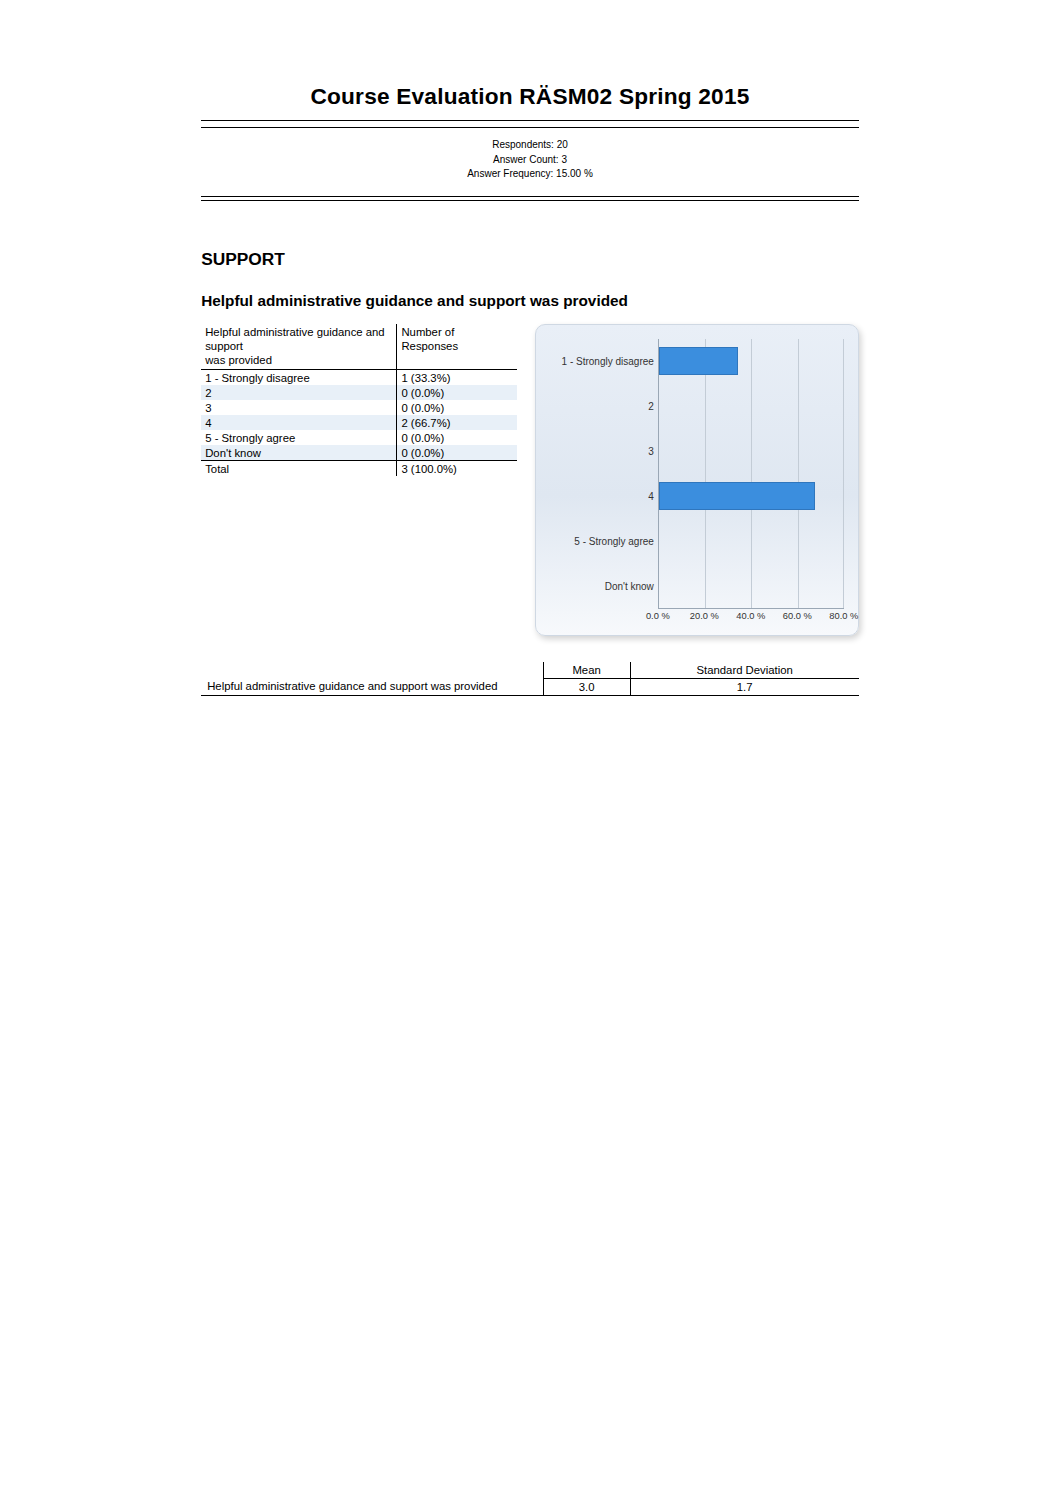Course Evaluation RÄSM02 Spring 2015
Respondents: 20
Answer Count: 3
Answer Frequency: 15.00 %
SUPPORT
Helpful administrative guidance and support was provided
| Helpful administrative guidance and support was provided | Number of Responses |
| --- | --- |
| 1 - Strongly disagree | 1 (33.3%) |
| 2 | 0 (0.0%) |
| 3 | 0 (0.0%) |
| 4 | 2 (66.7%) |
| 5 - Strongly agree | 0 (0.0%) |
| Don't know | 0 (0.0%) |
| Total | 3 (100.0%) |
1 - Strongly disagree
2
3
4
5 - Strongly agree
Don't know
0.0 % 20.0 % 40.0 % 60.0 % 80.0 %
| | Mean | Standard Deviation |
| --- | --- | --- |
| Helpful administrative guidance and support was provided | 3.0 | 1.7 |